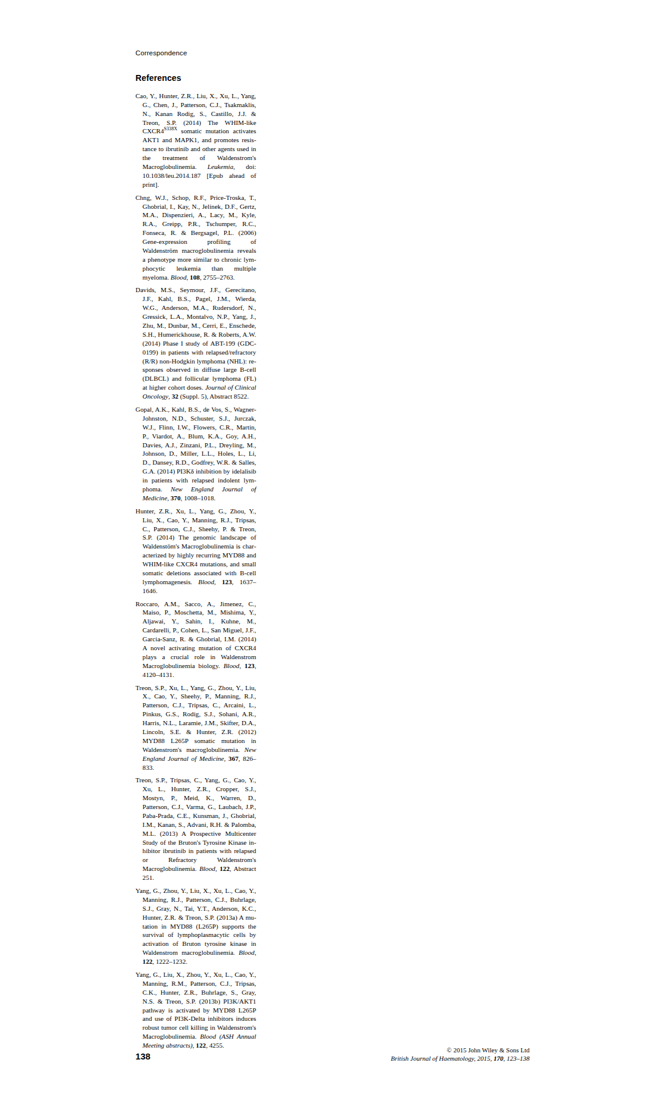Correspondence
References
Cao, Y., Hunter, Z.R., Liu, X., Xu, L., Yang, G., Chen, J., Patterson, C.J., Tsakmaklis, N., Kanan Rodig, S., Castillo, J.J. & Treon, S.P. (2014) The WHIM-like CXCR4S338X somatic mutation activates AKT1 and MAPK1, and promotes resistance to ibrutinib and other agents used in the treatment of Waldenstrom's Macroglobulinemia. Leukemia, doi: 10.1038/leu.2014.187 [Epub ahead of print].
Chng, W.J., Schop, R.F., Price-Troska, T., Ghobrial, I., Kay, N., Jelinek, D.F., Gertz, M.A., Dispenzieri, A., Lacy, M., Kyle, R.A., Greipp, P.R., Tschumper, R.C., Fonseca, R. & Bergsagel, P.L. (2006) Gene-expression profiling of Waldenström macroglobulinemia reveals a phenotype more similar to chronic lymphocytic leukemia than multiple myeloma. Blood, 108, 2755–2763.
Davids, M.S., Seymour, J.F., Gerecitano, J.F., Kahl, B.S., Pagel, J.M., Wierda, W.G., Anderson, M.A., Rudersdorf, N., Gressick, L.A., Montalvo, N.P., Yang, J., Zhu, M., Dunbar, M., Cerri, E., Enschede, S.H., Humerickhouse, R. & Roberts, A.W. (2014) Phase I study of ABT-199 (GDC-0199) in patients with relapsed/refractory (R/R) non-Hodgkin lymphoma (NHL): responses observed in diffuse large B-cell (DLBCL) and follicular lymphoma (FL) at higher cohort doses. Journal of Clinical Oncology, 32 (Suppl. 5), Abstract 8522.
Gopal, A.K., Kahl, B.S., de Vos, S., Wagner-Johnston, N.D., Schuster, S.J., Jurczak, W.J., Flinn, I.W., Flowers, C.R., Martin, P., Viardot, A., Blum, K.A., Goy, A.H., Davies, A.J., Zinzani, P.L., Dreyling, M., Johnson, D., Miller, L.L., Holes, L., Li, D., Dansey, R.D., Godfrey, W.R. & Salles, G.A. (2014) PI3Kδ inhibition by idelalisib in patients with relapsed indolent lymphoma. New England Journal of Medicine, 370, 1008–1018.
Hunter, Z.R., Xu, L., Yang, G., Zhou, Y., Liu, X., Cao, Y., Manning, R.J., Tripsas, C., Patterson, C.J., Sheehy, P. & Treon, S.P. (2014) The genomic landscape of Waldenstöm's Macroglobulinemia is characterized by highly recurring MYD88 and WHIM-like CXCR4 mutations, and small somatic deletions associated with B-cell lymphomagenesis. Blood, 123, 1637–1646.
Roccaro, A.M., Sacco, A., Jimenez, C., Maiso, P., Moschetta, M., Mishima, Y., Aljawai, Y., Sahin, I., Kuhne, M., Cardarelli, P., Cohen, L., San Miguel, J.F., Garcia-Sanz, R. & Ghobrial, I.M. (2014) A novel activating mutation of CXCR4 plays a crucial role in Waldenstrom Macroglobulinemia biology. Blood, 123, 4120–4131.
Treon, S.P., Xu, L., Yang, G., Zhou, Y., Liu, X., Cao, Y., Sheehy, P., Manning, R.J., Patterson, C.J., Tripsas, C., Arcaini, L., Pinkus, G.S., Rodig, S.J., Sohani, A.R., Harris, N.L., Laramie, J.M., Skifter, D.A., Lincoln, S.E. & Hunter, Z.R. (2012) MYD88 L265P somatic mutation in Waldenstrom's macroglobulinemia. New England Journal of Medicine, 367, 826–833.
Treon, S.P., Tripsas, C., Yang, G., Cao, Y., Xu, L., Hunter, Z.R., Cropper, S.J., Mostyn, P., Meid, K., Warren, D., Patterson, C.J., Varma, G., Laubach, J.P., Paba-Prada, C.E., Kunsman, J., Ghobrial, I.M., Kanan, S., Advani, R.H. & Palomba, M.L. (2013) A Prospective Multicenter Study of the Bruton's Tyrosine Kinase inhibitor ibrutinib in patients with relapsed or Refractory Waldenstrom's Macroglobulinemia. Blood, 122, Abstract 251.
Yang, G., Zhou, Y., Liu, X., Xu, L., Cao, Y., Manning, R.J., Patterson, C.J., Buhrlage, S.J., Gray, N., Tai, Y.T., Anderson, K.C., Hunter, Z.R. & Treon, S.P. (2013a) A mutation in MYD88 (L265P) supports the survival of lymphoplasmacytic cells by activation of Bruton tyrosine kinase in Waldenstrom macroglobulinemia. Blood, 122, 1222–1232.
Yang, G., Liu, X., Zhou, Y., Xu, L., Cao, Y., Manning, R.M., Patterson, C.J., Tripsas, C.K., Hunter, Z.R., Buhrlage, S., Gray, N.S. & Treon, S.P. (2013b) PI3K/AKT1 pathway is activated by MYD88 L265P and use of PI3K-Delta inhibitors induces robust tumor cell killing in Waldenstrom's Macroglobulinemia. Blood (ASH Annual Meeting abstracts), 122, 4255.
138
© 2015 John Wiley & Sons Ltd
British Journal of Haematology, 2015, 170, 123–138